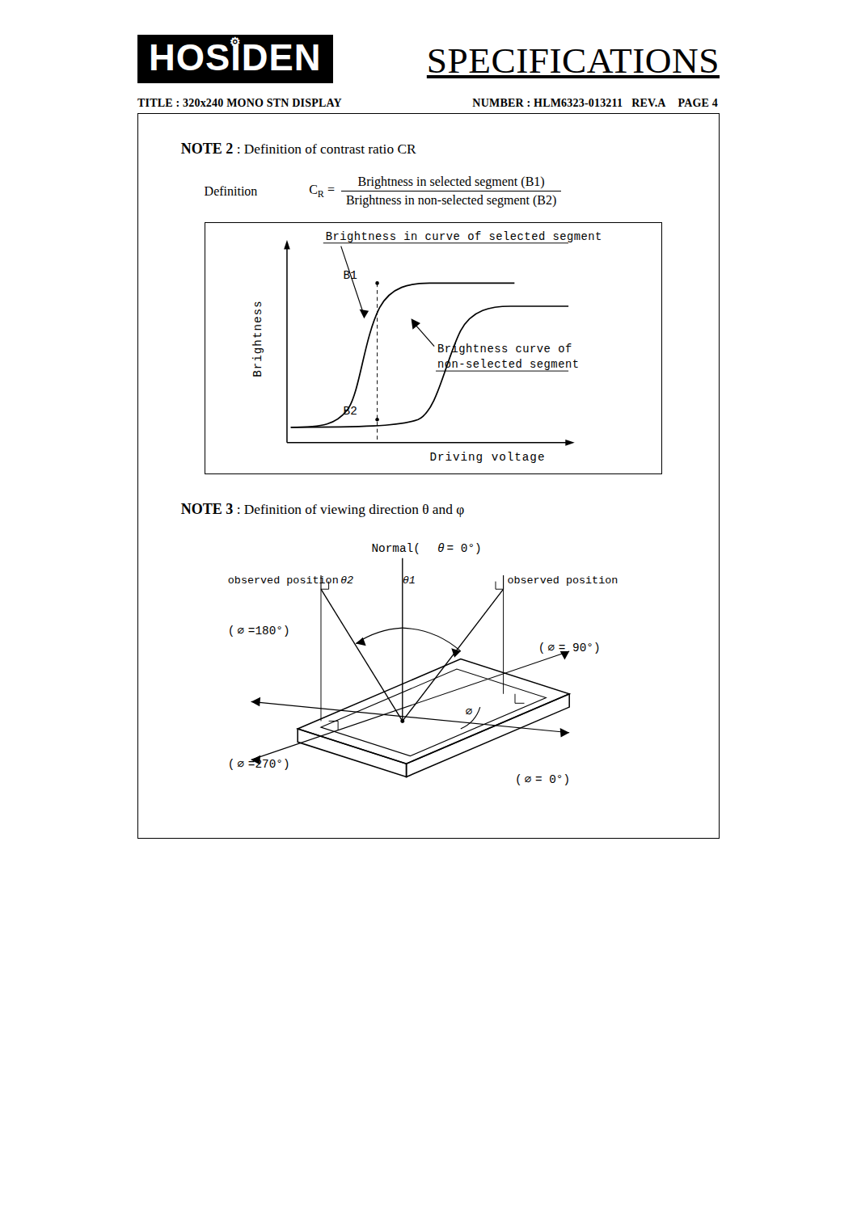⚙HOSIDEN
SPECIFICATIONS
TITLE : 320x240 MONO STN DISPLAY
NUMBER : HLM6323-013211 REV.A PAGE 4
NOTE 2 : Definition of contrast ratio CR
Definition CR = Brightness in selected segment (B1) Brightness in non-selected segment (B2)
Brightness Driving voltage Brightness in curve of selected segment B1 B2 Brightness curve of non-selected segment
NOTE 3 : Definition of viewing direction θ and φ
Normal( θ = 0°) observed position θ2 θ1 observed position ( ∅ =180°) ( ∅ = 90°) ( ∅ =270°) ( ∅ = 0°) ∅